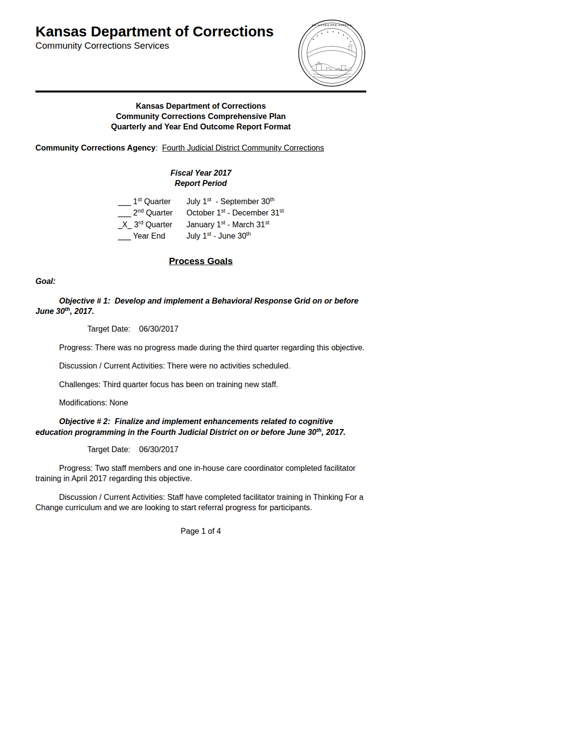Kansas Department of Corrections
Community Corrections Services
AD ASTRA PER ASPERA
Kansas Department of Corrections
Community Corrections Comprehensive Plan
Quarterly and Year End Outcome Report Format
Community Corrections Agency: Fourth Judicial District Community Corrections
Fiscal Year 2017
Report Period
| ___ 1 st Quarter | July 1 st - September 30 th |
| ___ 2 nd Quarter | October 1 st - December 31 st |
| _X_ 3 rd Quarter | January 1 st - March 31 st |
| ___ Year End | July 1 st - June 30 th |
Process Goals
Goal:
Objective # 1: Develop and implement a Behavioral Response Grid on or before June 30th, 2017.
Target Date: 06/30/2017
Progress: There was no progress made during the third quarter regarding this objective.
Discussion / Current Activities: There were no activities scheduled.
Challenges: Third quarter focus has been on training new staff.
Modifications: None
Objective # 2: Finalize and implement enhancements related to cognitive education programming in the Fourth Judicial District on or before June 30th, 2017.
Target Date: 06/30/2017
Progress: Two staff members and one in-house care coordinator completed facilitator training in April 2017 regarding this objective.
Discussion / Current Activities: Staff have completed facilitator training in Thinking For a Change curriculum and we are looking to start referral progress for participants.
Page 1 of 4